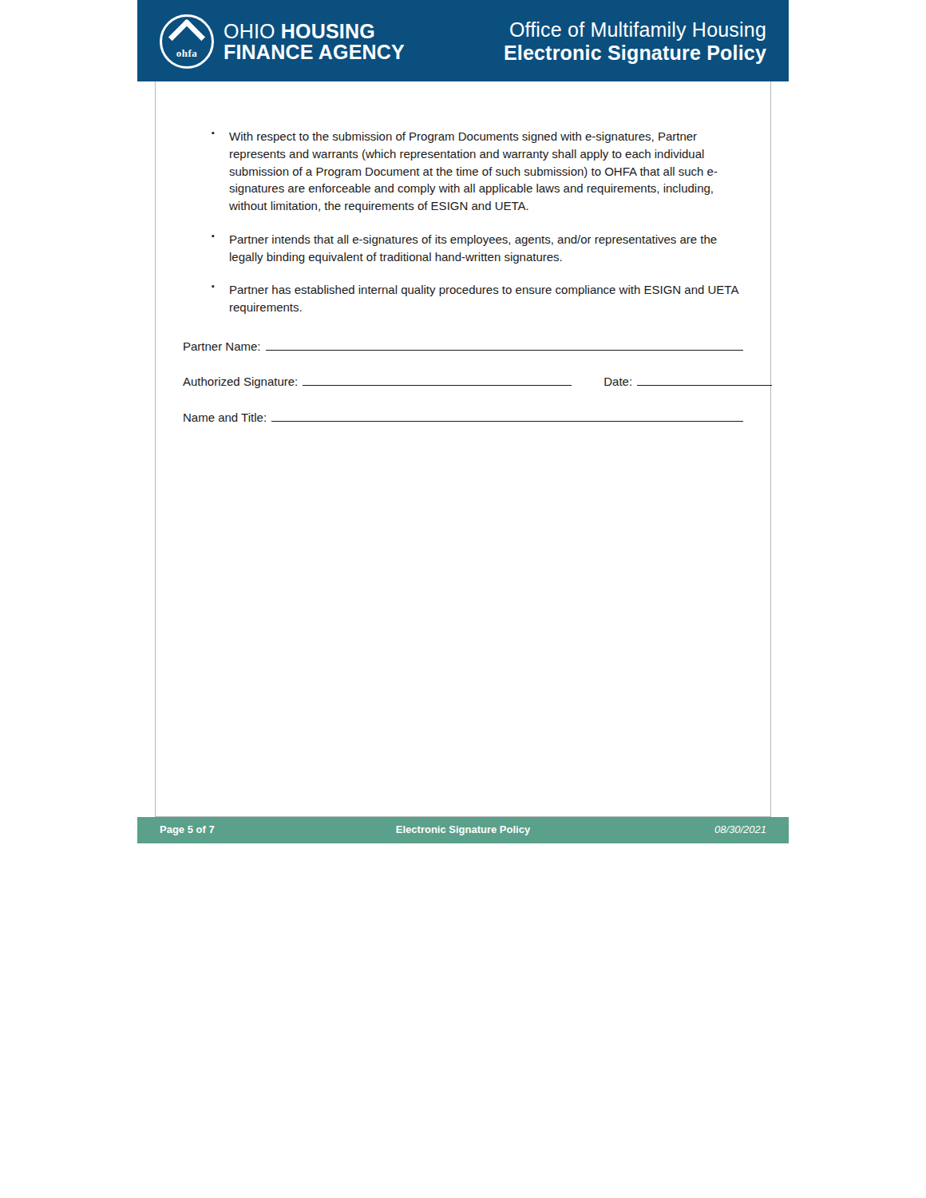ohfa
OHIO HOUSING
FINANCE AGENCY
Office of Multifamily Housing
Electronic Signature Policy
With respect to the submission of Program Documents signed with e-signatures, Partner represents and warrants (which representation and warranty shall apply to each individual submission of a Program Document at the time of such submission) to OHFA that all such e-signatures are enforceable and comply with all applicable laws and requirements, including, without limitation, the requirements of ESIGN and UETA.
Partner intends that all e-signatures of its employees, agents, and/or representatives are the legally binding equivalent of traditional hand-written signatures.
Partner has established internal quality procedures to ensure compliance with ESIGN and UETA requirements.
Partner Name:
Authorized Signature: Date:
Name and Title:
Page 5 of 7
Electronic Signature Policy
08/30/2021